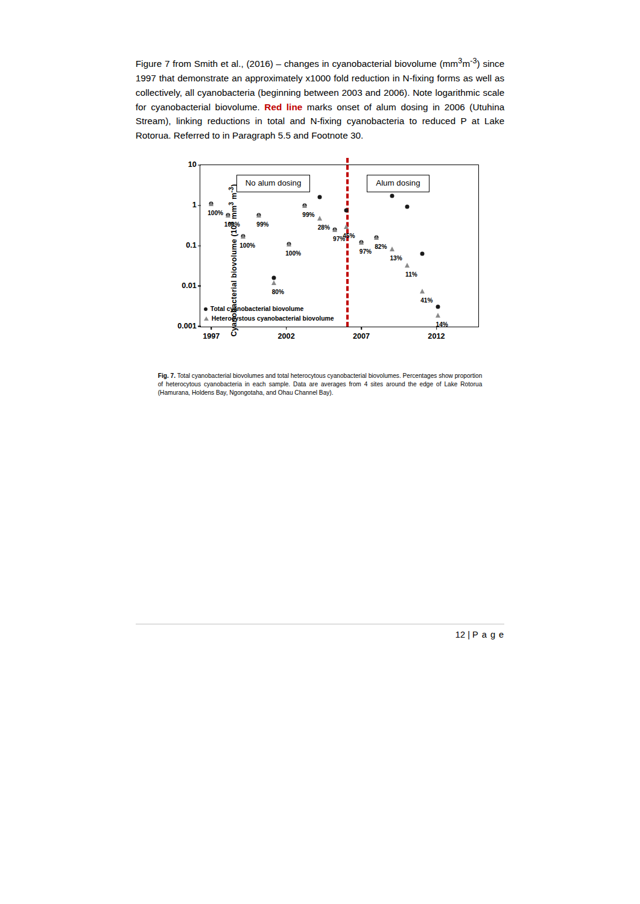Figure 7 from Smith et al., (2016) – changes in cyanobacterial biovolume (mm3m-3) since 1997 that demonstrate an approximately x1000 fold reduction in N-fixing forms as well as collectively, all cyanobacteria (beginning between 2003 and 2006). Note logarithmic scale for cyanobacterial biovolume. Red line marks onset of alum dosing in 2006 (Utuhina Stream), linking reductions in total and N-fixing cyanobacteria to reduced P at Lake Rotorua. Referred to in Paragraph 5.5 and Footnote 30.
Cyanobacterial biovolume (103 mm3 m-3)
10
1
0.1
0.01
0.001
1997
2002
2007
2012
No alum dosing
Alum dosing
100%
100%
100%
99%
80%
100%
99%
28%
97%
45%
97%
82%
13%
11%
41%
14%
Total cyanobacterial biovolume
Heterocystous cyanobacterial biovolume
Fig. 7. Total cyanobacterial biovolumes and total heterocytous cyanobacterial biovolumes. Percentages show proportion of heterocytous cyanobacteria in each sample. Data are averages from 4 sites around the edge of Lake Rotorua (Hamurana, Holdens Bay, Ngongotaha, and Ohau Channel Bay).
12 | P a g e